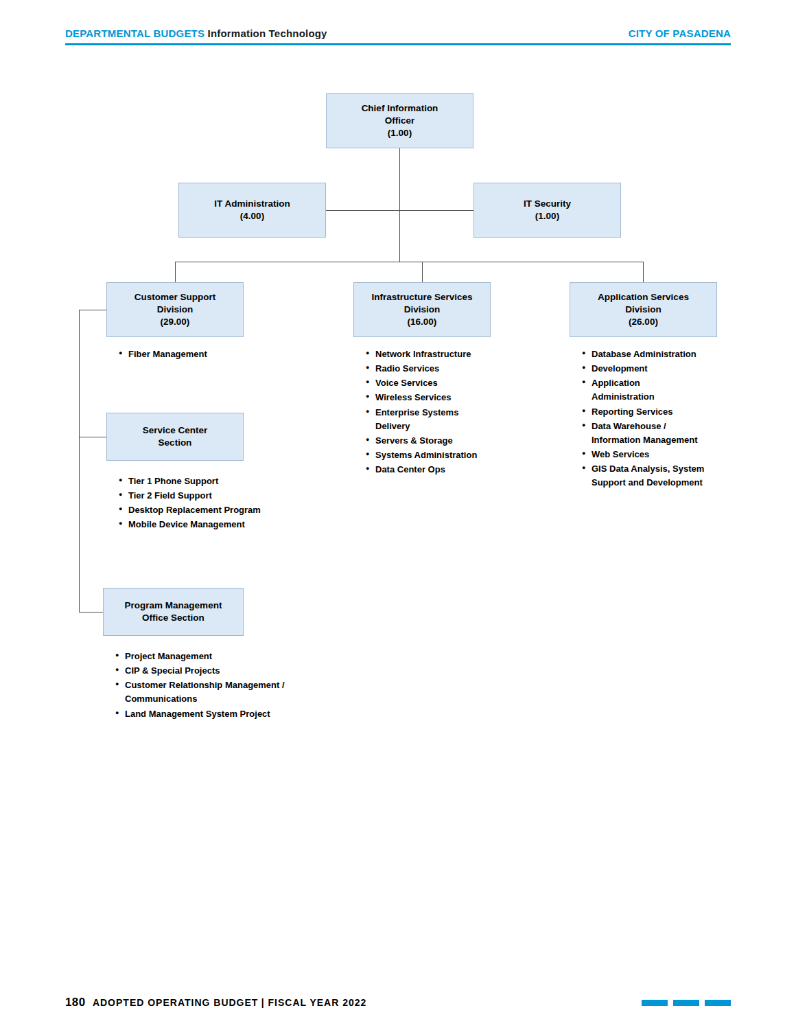DEPARTMENTAL BUDGETS Information Technology
CITY OF PASADENA
Chief Information
Officer
(1.00)
IT Administration
(4.00)
IT Security
(1.00)
Customer Support
Division
(29.00)
Infrastructure Services
Division
(16.00)
Application Services
Division
(26.00)
Service Center
Section
Program Management
Office Section
Fiber Management
Tier 1 Phone Support
Tier 2 Field Support
Desktop Replacement Program
Mobile Device Management
Project Management
CIP & Special Projects
Customer Relationship Management /
Communications
Land Management System Project
Network Infrastructure
Radio Services
Voice Services
Wireless Services
Enterprise Systems
Delivery
Servers & Storage
Systems Administration
Data Center Ops
Database Administration
Development
Application
Administration
Reporting Services
Data Warehouse /
Information Management
Web Services
GIS Data Analysis, System
Support and Development
180 ADOPTED OPERATING BUDGET | FISCAL YEAR 2022